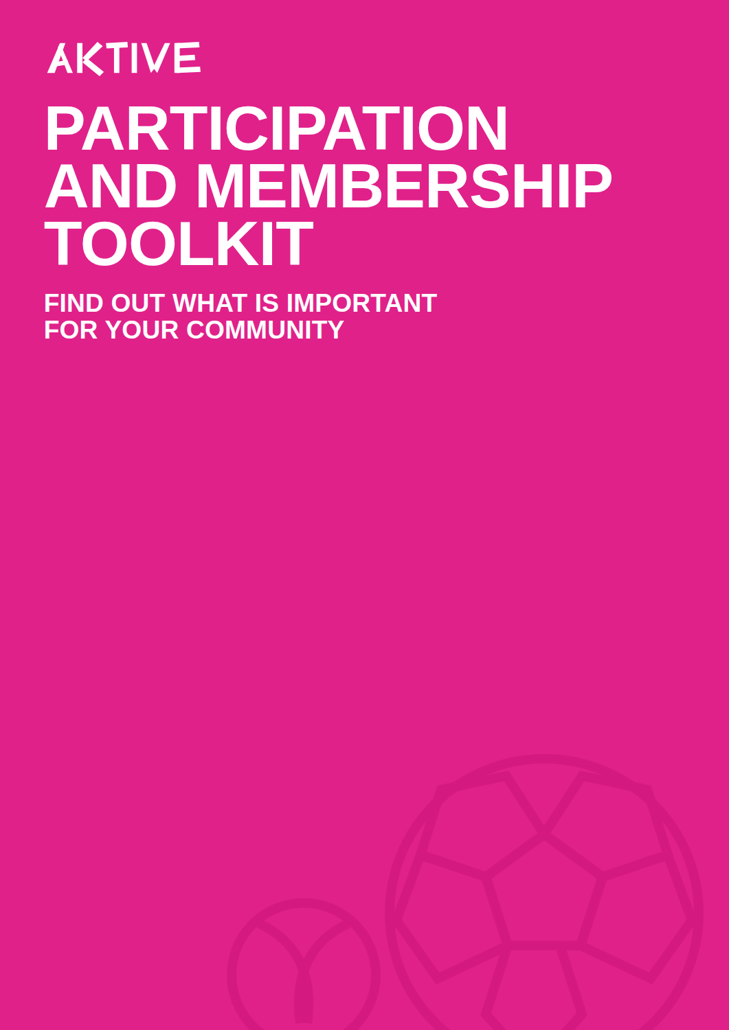Participation and Membership Toolkit
Find out what is important for your community